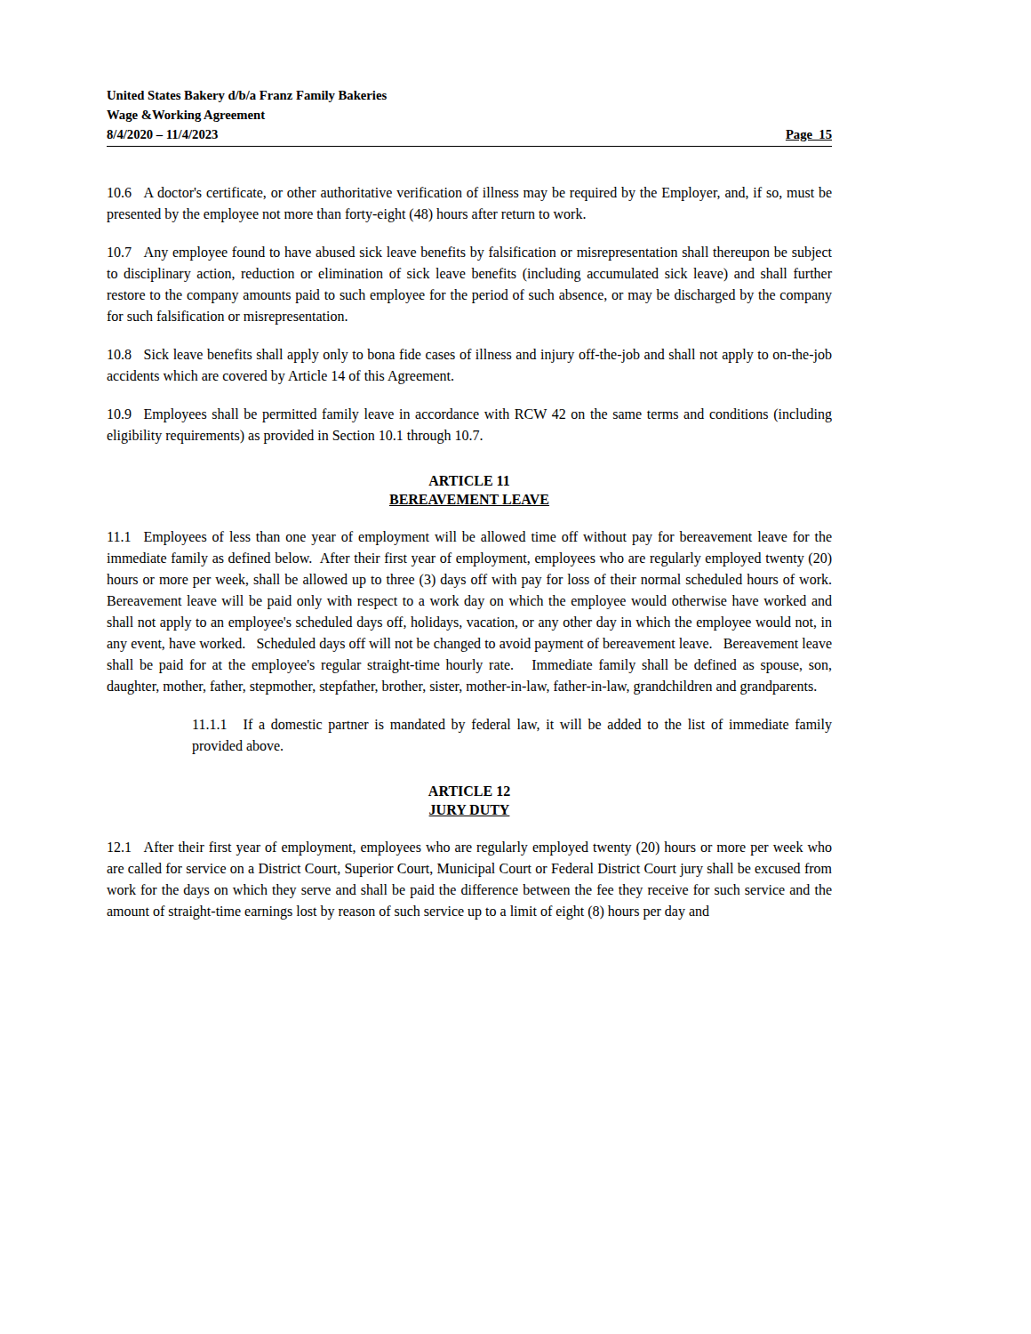United States Bakery d/b/a Franz Family Bakeries
Wage &Working Agreement
8/4/2020 – 11/4/2023 Page 15
10.6 A doctor's certificate, or other authoritative verification of illness may be required by the Employer, and, if so, must be presented by the employee not more than forty-eight (48) hours after return to work.
10.7 Any employee found to have abused sick leave benefits by falsification or misrepresentation shall thereupon be subject to disciplinary action, reduction or elimination of sick leave benefits (including accumulated sick leave) and shall further restore to the company amounts paid to such employee for the period of such absence, or may be discharged by the company for such falsification or misrepresentation.
10.8 Sick leave benefits shall apply only to bona fide cases of illness and injury off-the-job and shall not apply to on-the-job accidents which are covered by Article 14 of this Agreement.
10.9 Employees shall be permitted family leave in accordance with RCW 42 on the same terms and conditions (including eligibility requirements) as provided in Section 10.1 through 10.7.
ARTICLE 11
BEREAVEMENT LEAVE
11.1 Employees of less than one year of employment will be allowed time off without pay for bereavement leave for the immediate family as defined below. After their first year of employment, employees who are regularly employed twenty (20) hours or more per week, shall be allowed up to three (3) days off with pay for loss of their normal scheduled hours of work. Bereavement leave will be paid only with respect to a work day on which the employee would otherwise have worked and shall not apply to an employee's scheduled days off, holidays, vacation, or any other day in which the employee would not, in any event, have worked. Scheduled days off will not be changed to avoid payment of bereavement leave. Bereavement leave shall be paid for at the employee's regular straight-time hourly rate. Immediate family shall be defined as spouse, son, daughter, mother, father, stepmother, stepfather, brother, sister, mother-in-law, father-in-law, grandchildren and grandparents.
11.1.1 If a domestic partner is mandated by federal law, it will be added to the list of immediate family provided above.
ARTICLE 12
JURY DUTY
12.1 After their first year of employment, employees who are regularly employed twenty (20) hours or more per week who are called for service on a District Court, Superior Court, Municipal Court or Federal District Court jury shall be excused from work for the days on which they serve and shall be paid the difference between the fee they receive for such service and the amount of straight-time earnings lost by reason of such service up to a limit of eight (8) hours per day and